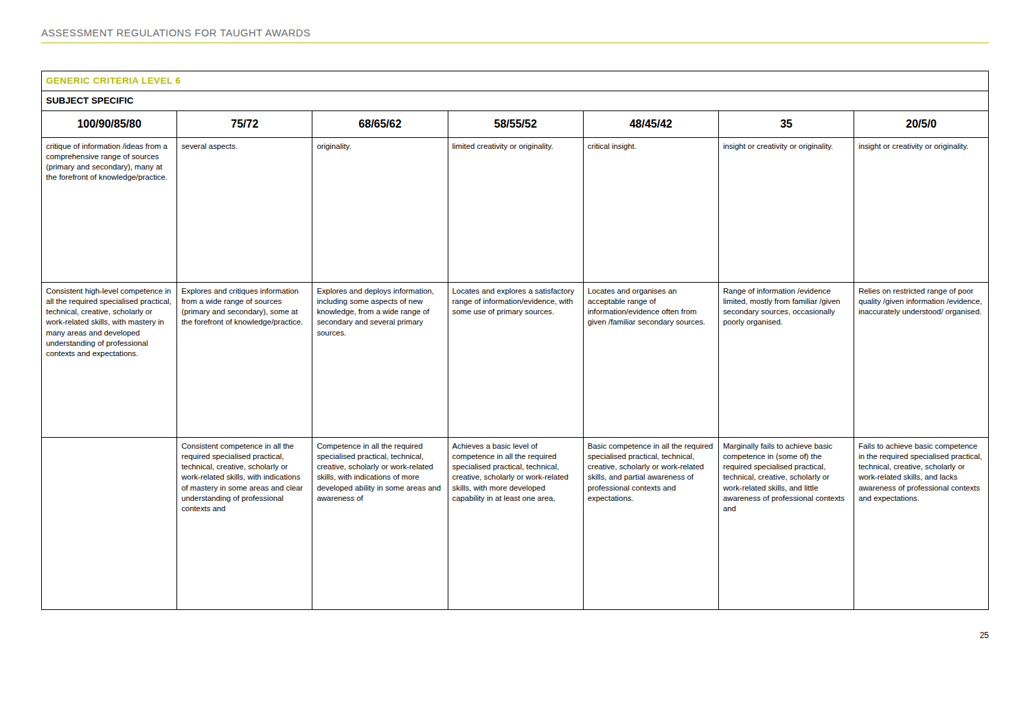Assessment Regulations for Taught Awards
| GENERIC CRITERIA LEVEL 6 |
| SUBJECT SPECIFIC |
| 100/90/85/80 | 75/72 | 68/65/62 | 58/55/52 | 48/45/42 | 35 | 20/5/0 |
| critique of information /ideas from a comprehensive range of sources (primary and secondary), many at the forefront of knowledge/practice. | several aspects. | originality. | limited creativity or originality. | critical insight. | insight or creativity or originality. | insight or creativity or originality. |
| Consistent high-level competence in all the required specialised practical, technical, creative, scholarly or work-related skills, with mastery in many areas and developed understanding of professional contexts and expectations. | Explores and critiques information from a wide range of sources (primary and secondary), some at the forefront of knowledge/practice. | Explores and deploys information, including some aspects of new knowledge, from a wide range of secondary and several primary sources. | Locates and explores a satisfactory range of information/evidence, with some use of primary sources. | Locates and organises an acceptable range of information/evidence often from given /familiar secondary sources. | Range of information /evidence limited, mostly from familiar /given secondary sources, occasionally poorly organised. | Relies on restricted range of poor quality /given information /evidence, inaccurately understood/ organised. |
| | Consistent competence in all the required specialised practical, technical, creative, scholarly or work-related skills, with indications of mastery in some areas and clear understanding of professional contexts and | Competence in all the required specialised practical, technical, creative, scholarly or work-related skills, with indications of more developed ability in some areas and awareness of | Achieves a basic level of competence in all the required specialised practical, technical, creative, scholarly or work-related skills, with more developed capability in at least one area, | Basic competence in all the required specialised practical, technical, creative, scholarly or work-related skills, and partial awareness of professional contexts and expectations. | Marginally fails to achieve basic competence in (some of) the required specialised practical, technical, creative, scholarly or work-related skills, and little awareness of professional contexts and | Fails to achieve basic competence in the required specialised practical, technical, creative, scholarly or work-related skills, and lacks awareness of professional contexts and expectations. |
25